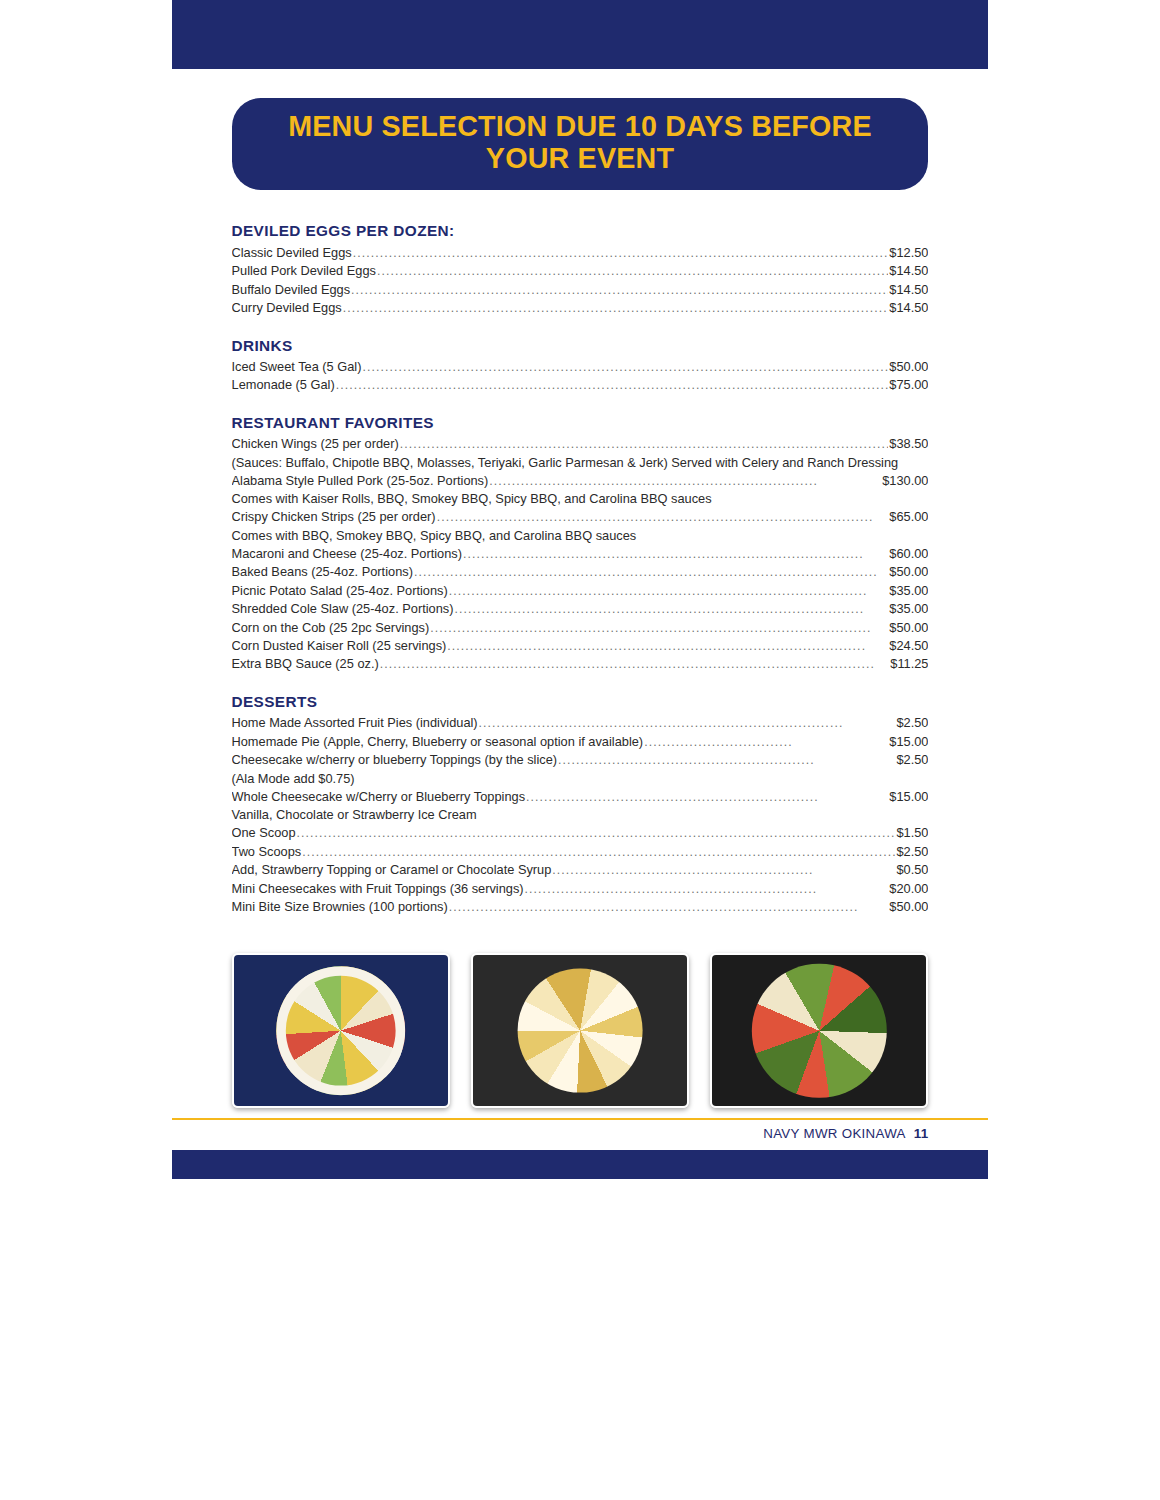MENU SELECTION DUE 10 DAYS BEFORE YOUR EVENT
Deviled Eggs Per Dozen:
Classic Deviled Eggs..................................................................................................................................................$12.50
Pulled Pork Deviled Eggs..............................................................................................................................$14.50
Buffalo Deviled Eggs....................................................................................................................................$14.50
Curry Deviled Eggs.....................................................................................................................................$14.50
Drinks
Iced Sweet Tea (5 Gal).................................................................................................................................$50.00
Lemonade (5 Gal).......................................................................................................................................$75.00
Restaurant Favorites
Chicken Wings (25 per order).............................................................................................................$38.50
(Sauces: Buffalo, Chipotle BBQ, Molasses, Teriyaki, Garlic Parmesan & Jerk) Served with Celery and Ranch Dressing
Alabama Style Pulled Pork (25-5oz. Portions).........................................................................$130.00
Comes with Kaiser Rolls, BBQ, Smokey BBQ, Spicy BBQ, and Carolina BBQ sauces
Crispy Chicken Strips (25 per order).................................................................................................$65.00
Comes with BBQ, Smokey BBQ, Spicy BBQ, and Carolina BBQ sauces
Macaroni and Cheese (25-4oz. Portions).........................................................................................$60.00
Baked Beans (25-4oz. Portions).......................................................................................................$50.00
Picnic Potato Salad (25-4oz. Portions).............................................................................................$35.00
Shredded Cole Slaw (25-4oz. Portions)...........................................................................................$35.00
Corn on the Cob (25 2pc Servings)..................................................................................................$50.00
Corn Dusted Kaiser Roll (25 servings).............................................................................................$24.50
Extra BBQ Sauce (25 oz.)..............................................................................................................$11.25
Desserts
Home Made Assorted Fruit Pies (individual).................................................................................$2.50
Homemade Pie (Apple, Cherry, Blueberry or seasonal option if available).................................$15.00
Cheesecake w/cherry or blueberry Toppings (by the slice).........................................................$2.50
(Ala Mode add $0.75)
Whole Cheesecake w/Cherry or Blueberry Toppings.................................................................$15.00
Vanilla, Chocolate or Strawberry Ice Cream
One Scoop.................................................................................................................................................$1.50
Two Scoops..............................................................................................................................................$2.50
Add, Strawberry Topping or Caramel or Chocolate Syrup..........................................................$0.50
Mini Cheesecakes with Fruit Toppings (36 servings).................................................................$20.00
Mini Bite Size Brownies (100 portions)...........................................................................................$50.00
NAVY MWR OKINAWA 11